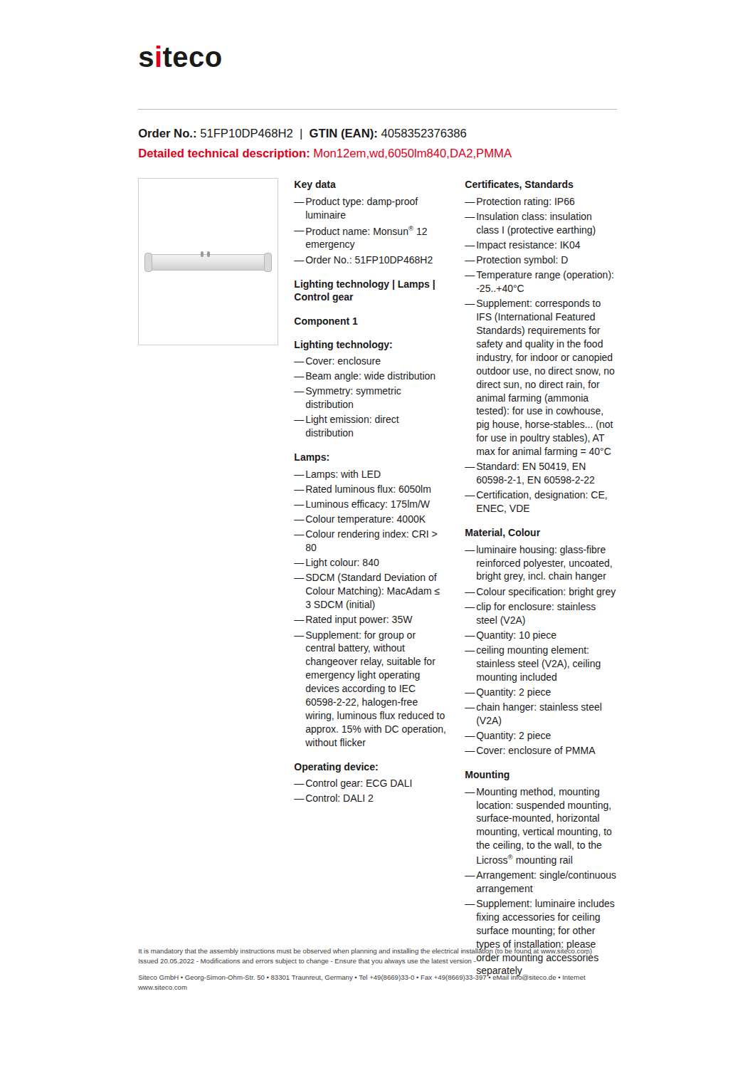siteco
Order No.: 51FP10DP468H2 | GTIN (EAN): 4058352376386
Detailed technical description: Mon12em,wd,6050lm840,DA2,PMMA
Key data
Product type: damp-proof luminaire
Product name: Monsun® 12 emergency
Order No.: 51FP10DP468H2
Lighting technology | Lamps | Control gear
Component 1
Lighting technology:
Cover: enclosure
Beam angle: wide distribution
Symmetry: symmetric distribution
Light emission: direct distribution
Lamps:
Lamps: with LED
Rated luminous flux: 6050lm
Luminous efficacy: 175lm/W
Colour temperature: 4000K
Colour rendering index: CRI > 80
Light colour: 840
SDCM (Standard Deviation of Colour Matching): MacAdam ≤ 3 SDCM (initial)
Rated input power: 35W
Supplement: for group or central battery, without changeover relay, suitable for emergency light operating devices according to IEC 60598-2-22, halogen-free wiring, luminous flux reduced to approx. 15% with DC operation, without flicker
Operating device:
Control gear: ECG DALI
Control: DALI 2
Certificates, Standards
Protection rating: IP66
Insulation class: insulation class I (protective earthing)
Impact resistance: IK04
Protection symbol: D
Temperature range (operation): -25..+40°C
Supplement: corresponds to IFS (International Featured Standards) requirements for safety and quality in the food industry, for indoor or canopied outdoor use, no direct snow, no direct sun, no direct rain, for animal farming (ammonia tested): for use in cowhouse, pig house, horse-stables... (not for use in poultry stables), AT max for animal farming = 40°C
Standard: EN 50419, EN 60598-2-1, EN 60598-2-22
Certification, designation: CE, ENEC, VDE
Material, Colour
luminaire housing: glass-fibre reinforced polyester, uncoated, bright grey, incl. chain hanger
Colour specification: bright grey
clip for enclosure: stainless steel (V2A)
Quantity: 10 piece
ceiling mounting element: stainless steel (V2A), ceiling mounting included
Quantity: 2 piece
chain hanger: stainless steel (V2A)
Quantity: 2 piece
Cover: enclosure of PMMA
Mounting
Mounting method, mounting location: suspended mounting, surface-mounted, horizontal mounting, vertical mounting, to the ceiling, to the wall, to the Licross® mounting rail
Arrangement: single/continuous arrangement
Supplement: luminaire includes fixing accessories for ceiling surface mounting; for other types of installation: please order mounting accessories separately
It is mandatory that the assembly instructions must be observed when planning and installing the electrical installation (to be found at www.siteco.com)
Issued 20.05.2022 - Modifications and errors subject to change - Ensure that you always use the latest version -
Siteco GmbH • Georg-Simon-Ohm-Str. 50 • 83301 Traunreut, Germany • Tel +49(8669)33-0 • Fax +49(8669)33-397 • eMail info@siteco.de • Internet www.siteco.com